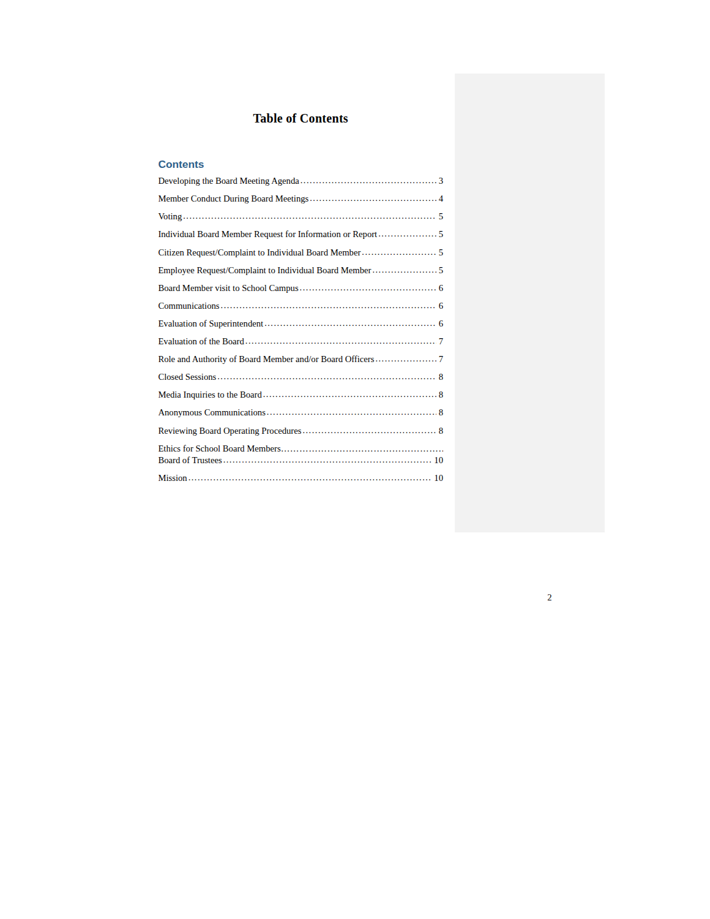Table of Contents
Contents
Developing the Board Meeting Agenda ........................................................................................ 3
Member Conduct During Board Meetings .................................................................. 4
Voting ................................................................................................................. 5
Individual Board Member Request for Information or Report ..................................... 5
Citizen Request/Complaint to Individual Board Member ........................................... 5
Employee Request/Complaint to Individual Board Member ....................................... 5
Board Member visit to School Campus ..................................................................... 6
Communications ................................................................................................. 6
Evaluation of Superintendent ..................................................................................... 6
Evaluation of the Board ............................................................................................. 7
Role and Authority of Board Member and/or Board Officers ..................................... 7
Closed Sessions ................................................................................................... 8
Media Inquiries to the Board ..................................................................................... 8
Anonymous Communications .................................................................................... 8
Reviewing Board Operating Procedures ................................................................... 8
Ethics for School Board Members………………………………………………………………….. 9
Board of Trustees ..................................................................................................... 10
Mission ................................................................................................................. 10
2